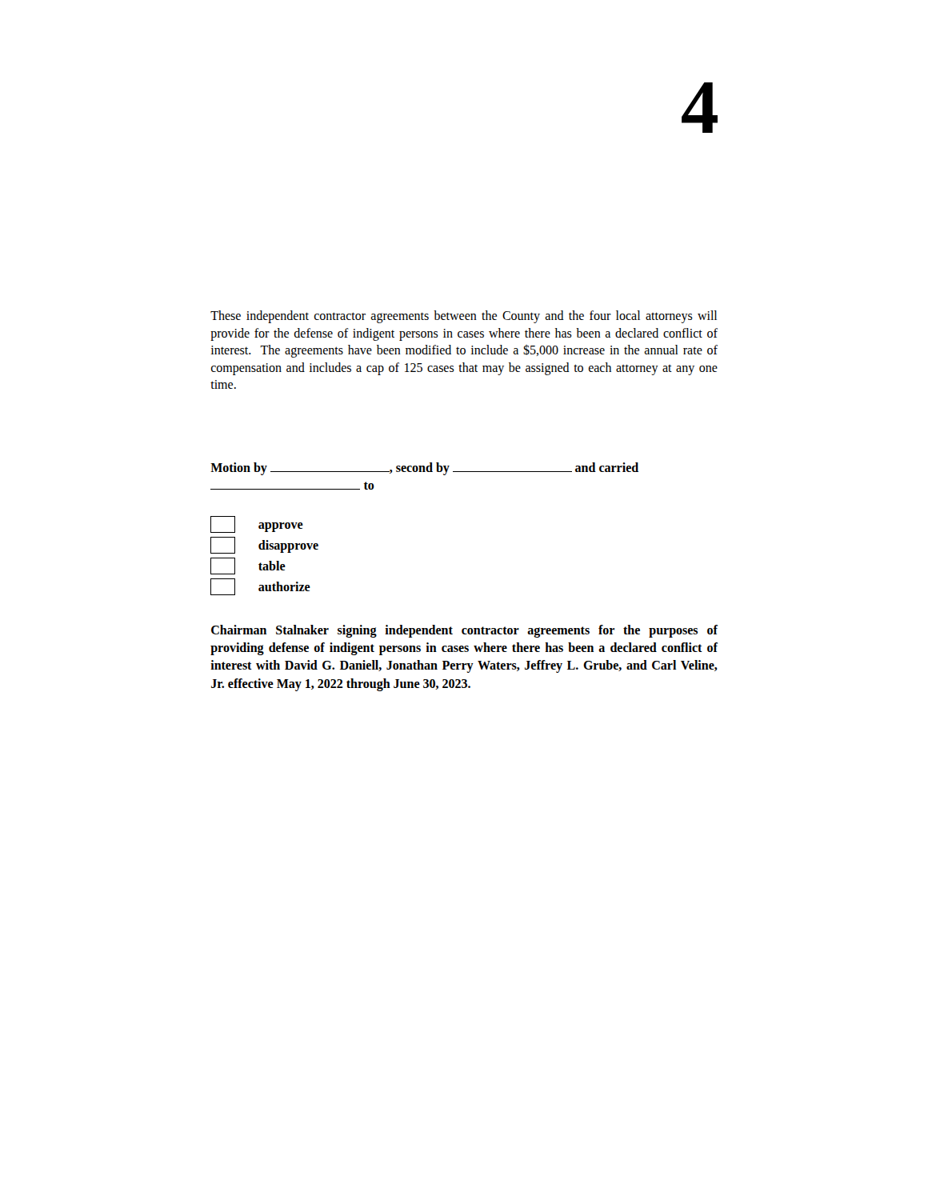4
These independent contractor agreements between the County and the four local attorneys will provide for the defense of indigent persons in cases where there has been a declared conflict of interest. The agreements have been modified to include a $5,000 increase in the annual rate of compensation and includes a cap of 125 cases that may be assigned to each attorney at any one time.
Motion by , second by and carried to
approve
disapprove
table
authorize
Chairman Stalnaker signing independent contractor agreements for the purposes of providing defense of indigent persons in cases where there has been a declared conflict of interest with David G. Daniell, Jonathan Perry Waters, Jeffrey L. Grube, and Carl Veline, Jr. effective May 1, 2022 through June 30, 2023.